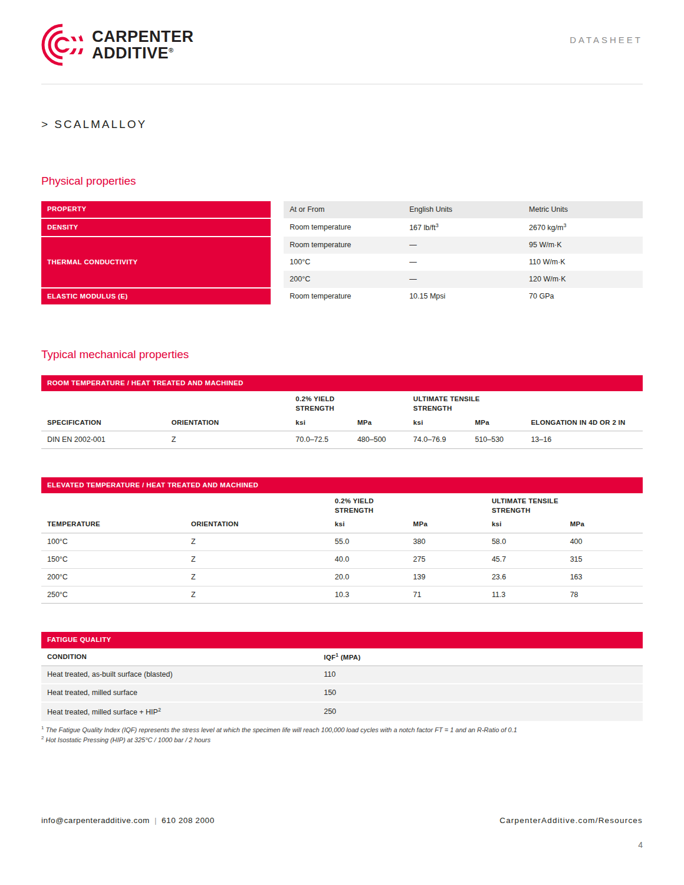CARPENTER
ADDITIVE®
DATASHEET
> SCALMALLOY
Physical properties
| PROPERTY | | At or From | English Units | Metric Units |
| DENSITY | | Room temperature | 167 lb/ft 3 | 2670 kg/m 3 |
| THERMAL CONDUCTIVITY | | Room temperature | — | 95 W/m·K |
| | 100°C | — | 110 W/m·K |
| | 200°C | — | 120 W/m·K |
| ELASTIC MODULUS (E) | | Room temperature | 10.15 Mpsi | 70 GPa |
Typical mechanical properties
ROOM TEMPERATURE / HEAT TREATED AND MACHINED
| SPECIFICATION | ORIENTATION | 0.2% YIELD STRENGTH | ULTIMATE TENSILE STRENGTH | ELONGATION IN 4D OR 2 IN |
| --- | --- | --- | --- | --- |
| ksi | MPa | ksi | MPa |
| DIN EN 2002-001 | Z | 70.0–72.5 | 480–500 | 74.0–76.9 | 510–530 | 13–16 |
ELEVATED TEMPERATURE / HEAT TREATED AND MACHINED
| TEMPERATURE | ORIENTATION | 0.2% YIELD STRENGTH | ULTIMATE TENSILE STRENGTH |
| --- | --- | --- | --- |
| ksi | MPa | ksi | MPa |
| 100°C | Z | 55.0 | 380 | 58.0 | 400 |
| 150°C | Z | 40.0 | 275 | 45.7 | 315 |
| 200°C | Z | 20.0 | 139 | 23.6 | 163 |
| 250°C | Z | 10.3 | 71 | 11.3 | 78 |
FATIGUE QUALITY
| CONDITION | IQF 1 (MPa) |
| --- | --- |
| Heat treated, as-built surface (blasted) | 110 |
| Heat treated, milled surface | 150 |
| Heat treated, milled surface + HIP 2 | 250 |
1 The Fatigue Quality Index (IQF) represents the stress level at which the specimen life will reach 100,000 load cycles with a notch factor FT = 1 and an R-Ratio of 0.1
2 Hot Isostatic Pressing (HIP) at 325°C / 1000 bar / 2 hours
4
info@carpenteradditive.com|610 208 2000
CarpenterAdditive.com/Resources